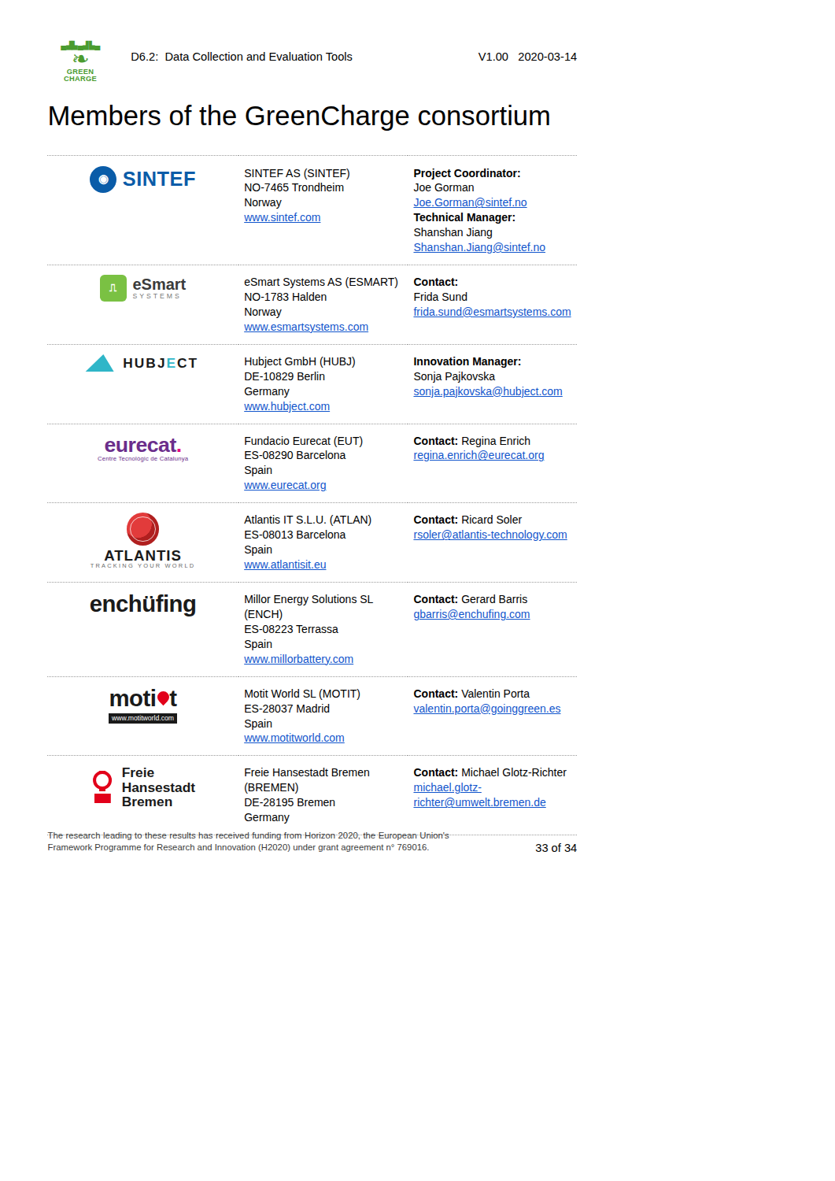▄▟▙▄▟▙▄ ❧ GREEN CHARGE
D6.2: Data Collection and Evaluation Tools V1.00 2020-03-14
Members of the GreenCharge consortium
| ◉ SINTEF | SINTEF AS (SINTEF) NO-7465 Trondheim Norway www.sintef.com | Project Coordinator: Joe Gorman Joe.Gorman@sintef.no Technical Manager: Shanshan Jiang Shanshan.Jiang@sintef.no |
| ⎍ eSmart SYSTEMS | eSmart Systems AS (ESMART) NO-1783 Halden Norway www.esmartsystems.com | Contact: Frida Sund frida.sund@esmartsystems.com |
| HUBJ E CT | Hubject GmbH (HUBJ) DE-10829 Berlin Germany www.hubject.com | Innovation Manager: Sonja Pajkovska sonja.pajkovska@hubject.com |
| eurecat . Centre Tecnològic de Catalunya | Fundacio Eurecat (EUT) ES-08290 Barcelona Spain www.eurecat.org | Contact: Regina Enrich regina.enrich@eurecat.org |
| ATLANTIS TRACKING YOUR WORLD | Atlantis IT S.L.U. (ATLAN) ES-08013 Barcelona Spain www.atlantisit.eu | Contact: Ricard Soler rsoler@atlantis-technology.com |
| ench ü fing | Millor Energy Solutions SL (ENCH) ES-08223 Terrassa Spain www.millorbattery.com | Contact: Gerard Barris gbarris@enchufing.com |
| moti t www.motitworld.com | Motit World SL (MOTIT) ES-28037 Madrid Spain www.motitworld.com | Contact: Valentin Porta valentin.porta@goinggreen.es |
| Freie Hansestadt Bremen | Freie Hansestadt Bremen (BREMEN) DE-28195 Bremen Germany | Contact: Michael Glotz-Richter michael.glotz-richter@umwelt.bremen.de |
The research leading to these results has received funding from Horizon 2020, the European Union's Framework Programme for Research and Innovation (H2020) under grant agreement n° 769016.
33 of 34